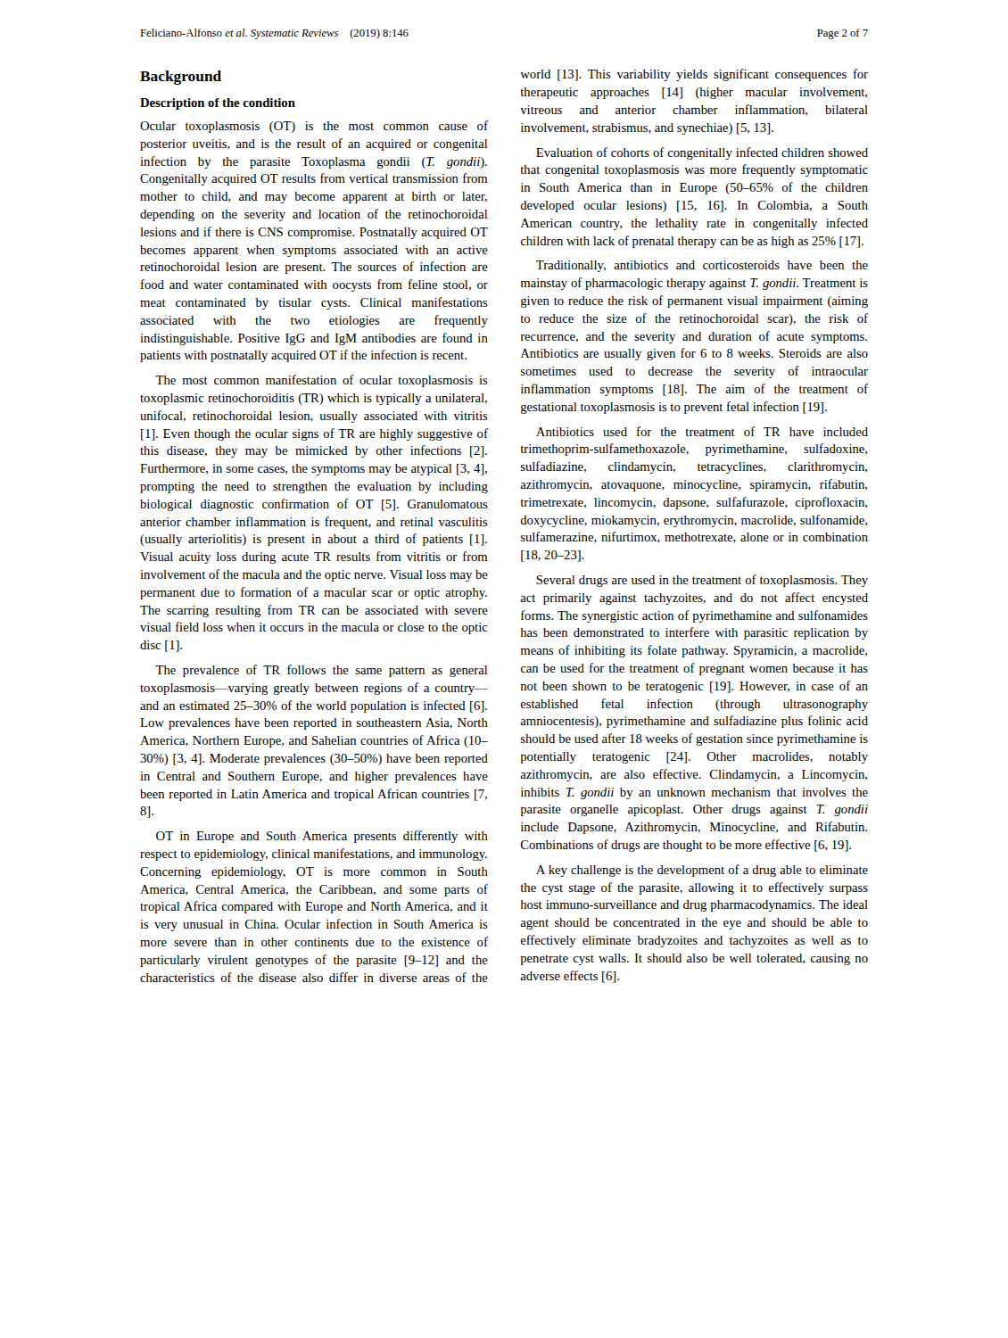Feliciano-Alfonso et al. Systematic Reviews (2019) 8:146 Page 2 of 7
Background
Description of the condition
Ocular toxoplasmosis (OT) is the most common cause of posterior uveitis, and is the result of an acquired or congenital infection by the parasite Toxoplasma gondii (T. gondii). Congenitally acquired OT results from vertical transmission from mother to child, and may become apparent at birth or later, depending on the severity and location of the retinochoroidal lesions and if there is CNS compromise. Postnatally acquired OT becomes apparent when symptoms associated with an active retinochoroidal lesion are present. The sources of infection are food and water contaminated with oocysts from feline stool, or meat contaminated by tisular cysts. Clinical manifestations associated with the two etiologies are frequently indistinguishable. Positive IgG and IgM antibodies are found in patients with postnatally acquired OT if the infection is recent.
The most common manifestation of ocular toxoplasmosis is toxoplasmic retinochoroiditis (TR) which is typically a unilateral, unifocal, retinochoroidal lesion, usually associated with vitritis [1]. Even though the ocular signs of TR are highly suggestive of this disease, they may be mimicked by other infections [2]. Furthermore, in some cases, the symptoms may be atypical [3, 4], prompting the need to strengthen the evaluation by including biological diagnostic confirmation of OT [5]. Granulomatous anterior chamber inflammation is frequent, and retinal vasculitis (usually arteriolitis) is present in about a third of patients [1]. Visual acuity loss during acute TR results from vitritis or from involvement of the macula and the optic nerve. Visual loss may be permanent due to formation of a macular scar or optic atrophy. The scarring resulting from TR can be associated with severe visual field loss when it occurs in the macula or close to the optic disc [1].
The prevalence of TR follows the same pattern as general toxoplasmosis—varying greatly between regions of a country—and an estimated 25–30% of the world population is infected [6]. Low prevalences have been reported in southeastern Asia, North America, Northern Europe, and Sahelian countries of Africa (10–30%) [3, 4]. Moderate prevalences (30–50%) have been reported in Central and Southern Europe, and higher prevalences have been reported in Latin America and tropical African countries [7, 8].
OT in Europe and South America presents differently with respect to epidemiology, clinical manifestations, and immunology. Concerning epidemiology, OT is more common in South America, Central America, the Caribbean, and some parts of tropical Africa compared with Europe and North America, and it is very unusual in China. Ocular infection in South America is more severe than in other continents due to the existence of particularly virulent genotypes of the parasite [9–12] and the characteristics of the disease also differ in diverse areas of the world [13]. This variability yields significant consequences for therapeutic approaches [14] (higher macular involvement, vitreous and anterior chamber inflammation, bilateral involvement, strabismus, and synechiae) [5, 13].
Evaluation of cohorts of congenitally infected children showed that congenital toxoplasmosis was more frequently symptomatic in South America than in Europe (50–65% of the children developed ocular lesions) [15, 16]. In Colombia, a South American country, the lethality rate in congenitally infected children with lack of prenatal therapy can be as high as 25% [17].
Traditionally, antibiotics and corticosteroids have been the mainstay of pharmacologic therapy against T. gondii. Treatment is given to reduce the risk of permanent visual impairment (aiming to reduce the size of the retinochoroidal scar), the risk of recurrence, and the severity and duration of acute symptoms. Antibiotics are usually given for 6 to 8 weeks. Steroids are also sometimes used to decrease the severity of intraocular inflammation symptoms [18]. The aim of the treatment of gestational toxoplasmosis is to prevent fetal infection [19].
Antibiotics used for the treatment of TR have included trimethoprim-sulfamethoxazole, pyrimethamine, sulfadoxine, sulfadiazine, clindamycin, tetracyclines, clarithromycin, azithromycin, atovaquone, minocycline, spiramycin, rifabutin, trimetrexate, lincomycin, dapsone, sulfafurazole, ciprofloxacin, doxycycline, miokamycin, erythromycin, macrolide, sulfonamide, sulfamerazine, nifurtimox, methotrexate, alone or in combination [18, 20–23].
Several drugs are used in the treatment of toxoplasmosis. They act primarily against tachyzoites, and do not affect encysted forms. The synergistic action of pyrimethamine and sulfonamides has been demonstrated to interfere with parasitic replication by means of inhibiting its folate pathway. Spyramicin, a macrolide, can be used for the treatment of pregnant women because it has not been shown to be teratogenic [19]. However, in case of an established fetal infection (through ultrasonography amniocentesis), pyrimethamine and sulfadiazine plus folinic acid should be used after 18 weeks of gestation since pyrimethamine is potentially teratogenic [24]. Other macrolides, notably azithromycin, are also effective. Clindamycin, a Lincomycin, inhibits T. gondii by an unknown mechanism that involves the parasite organelle apicoplast. Other drugs against T. gondii include Dapsone, Azithromycin, Minocycline, and Rifabutin. Combinations of drugs are thought to be more effective [6, 19].
A key challenge is the development of a drug able to eliminate the cyst stage of the parasite, allowing it to effectively surpass host immuno-surveillance and drug pharmacodynamics. The ideal agent should be concentrated in the eye and should be able to effectively eliminate bradyzoites and tachyzoites as well as to penetrate cyst walls. It should also be well tolerated, causing no adverse effects [6].